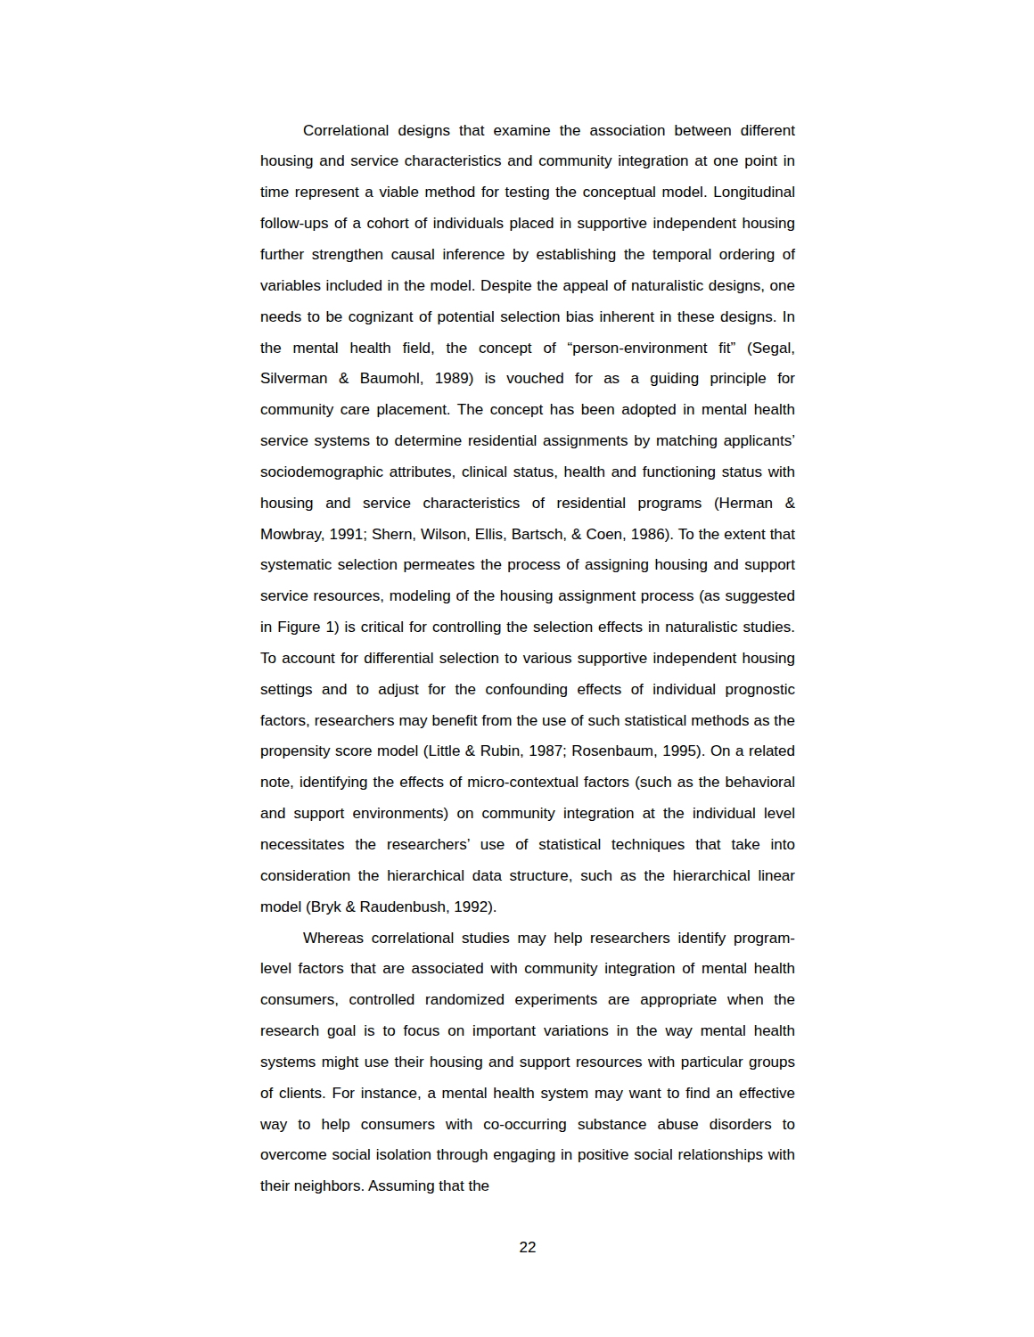Correlational designs that examine the association between different housing and service characteristics and community integration at one point in time represent a viable method for testing the conceptual model. Longitudinal follow-ups of a cohort of individuals placed in supportive independent housing further strengthen causal inference by establishing the temporal ordering of variables included in the model. Despite the appeal of naturalistic designs, one needs to be cognizant of potential selection bias inherent in these designs. In the mental health field, the concept of “person-environment fit” (Segal, Silverman & Baumohl, 1989) is vouched for as a guiding principle for community care placement. The concept has been adopted in mental health service systems to determine residential assignments by matching applicants’ sociodemographic attributes, clinical status, health and functioning status with housing and service characteristics of residential programs (Herman & Mowbray, 1991; Shern, Wilson, Ellis, Bartsch, & Coen, 1986). To the extent that systematic selection permeates the process of assigning housing and support service resources, modeling of the housing assignment process (as suggested in Figure 1) is critical for controlling the selection effects in naturalistic studies. To account for differential selection to various supportive independent housing settings and to adjust for the confounding effects of individual prognostic factors, researchers may benefit from the use of such statistical methods as the propensity score model (Little & Rubin, 1987; Rosenbaum, 1995). On a related note, identifying the effects of micro-contextual factors (such as the behavioral and support environments) on community integration at the individual level necessitates the researchers’ use of statistical techniques that take into consideration the hierarchical data structure, such as the hierarchical linear model (Bryk & Raudenbush, 1992).
Whereas correlational studies may help researchers identify program-level factors that are associated with community integration of mental health consumers, controlled randomized experiments are appropriate when the research goal is to focus on important variations in the way mental health systems might use their housing and support resources with particular groups of clients. For instance, a mental health system may want to find an effective way to help consumers with co-occurring substance abuse disorders to overcome social isolation through engaging in positive social relationships with their neighbors. Assuming that the
22